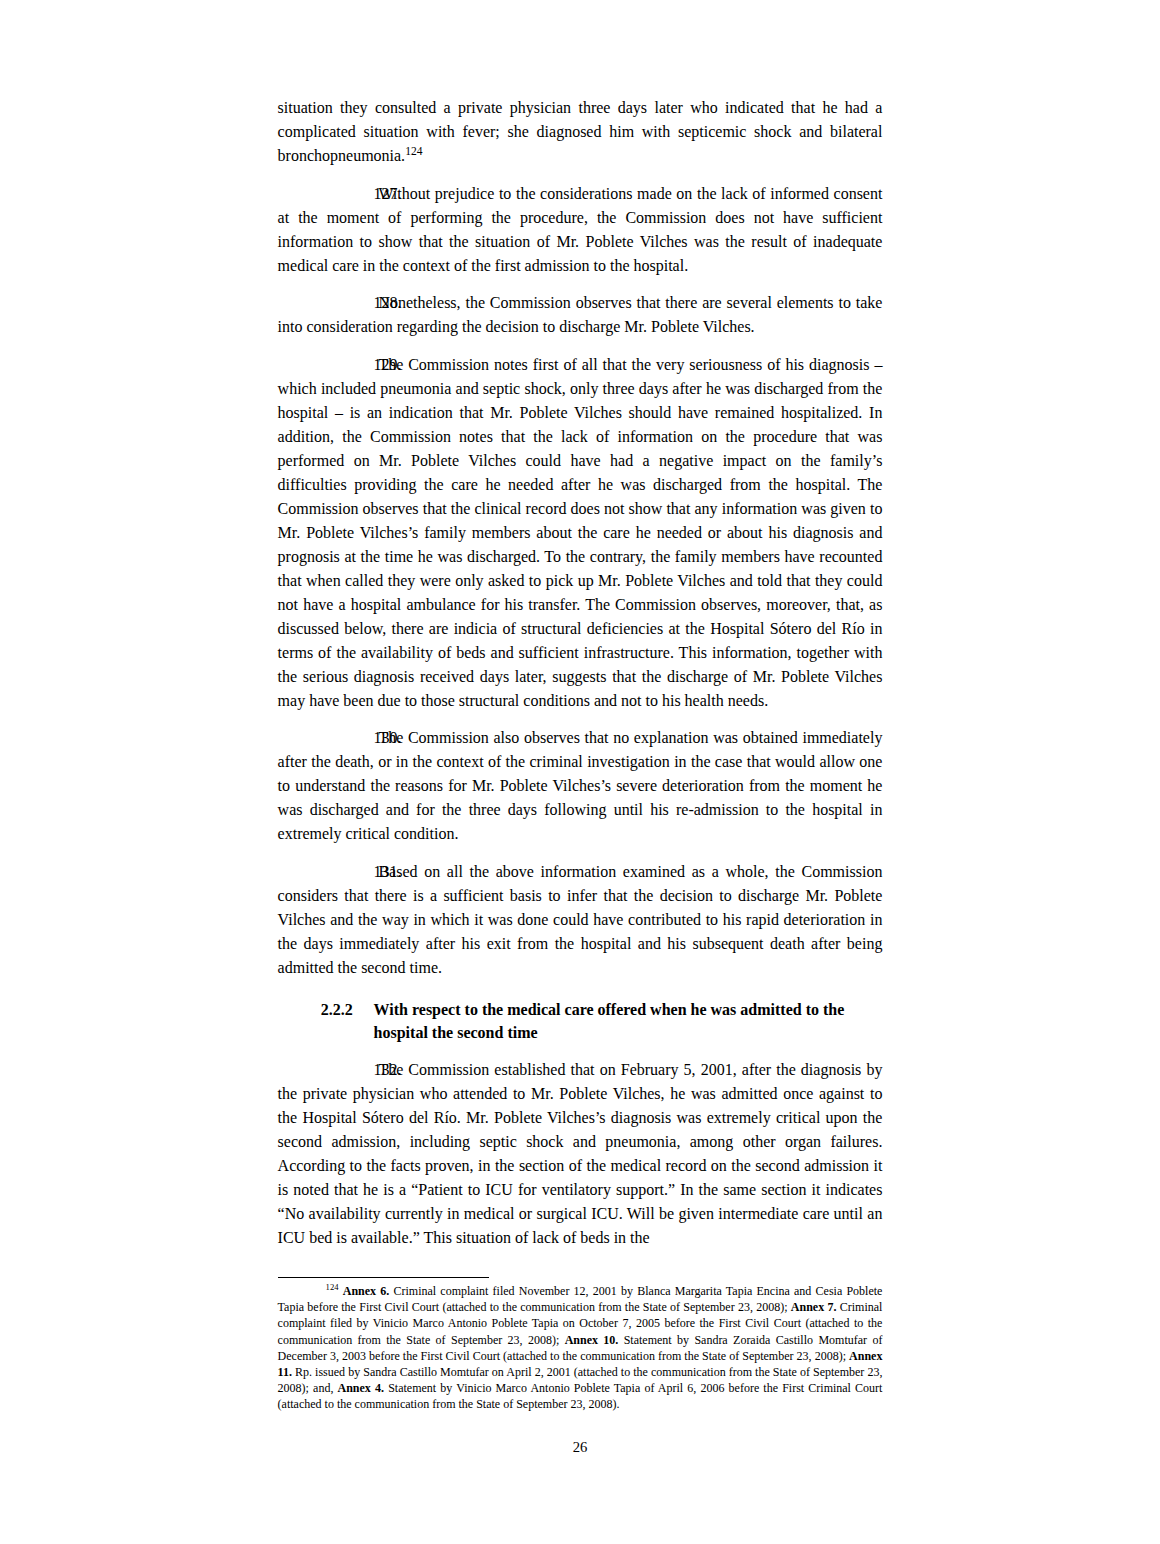situation they consulted a private physician three days later who indicated that he had a complicated situation with fever; she diagnosed him with septicemic shock and bilateral bronchopneumonia.124
127. Without prejudice to the considerations made on the lack of informed consent at the moment of performing the procedure, the Commission does not have sufficient information to show that the situation of Mr. Poblete Vilches was the result of inadequate medical care in the context of the first admission to the hospital.
128. Nonetheless, the Commission observes that there are several elements to take into consideration regarding the decision to discharge Mr. Poblete Vilches.
129. The Commission notes first of all that the very seriousness of his diagnosis – which included pneumonia and septic shock, only three days after he was discharged from the hospital – is an indication that Mr. Poblete Vilches should have remained hospitalized. In addition, the Commission notes that the lack of information on the procedure that was performed on Mr. Poblete Vilches could have had a negative impact on the family’s difficulties providing the care he needed after he was discharged from the hospital. The Commission observes that the clinical record does not show that any information was given to Mr. Poblete Vilches’s family members about the care he needed or about his diagnosis and prognosis at the time he was discharged. To the contrary, the family members have recounted that when called they were only asked to pick up Mr. Poblete Vilches and told that they could not have a hospital ambulance for his transfer. The Commission observes, moreover, that, as discussed below, there are indicia of structural deficiencies at the Hospital Sótero del Río in terms of the availability of beds and sufficient infrastructure. This information, together with the serious diagnosis received days later, suggests that the discharge of Mr. Poblete Vilches may have been due to those structural conditions and not to his health needs.
130. The Commission also observes that no explanation was obtained immediately after the death, or in the context of the criminal investigation in the case that would allow one to understand the reasons for Mr. Poblete Vilches’s severe deterioration from the moment he was discharged and for the three days following until his re-admission to the hospital in extremely critical condition.
131. Based on all the above information examined as a whole, the Commission considers that there is a sufficient basis to infer that the decision to discharge Mr. Poblete Vilches and the way in which it was done could have contributed to his rapid deterioration in the days immediately after his exit from the hospital and his subsequent death after being admitted the second time.
2.2.2 With respect to the medical care offered when he was admitted to the hospital the second time
132. The Commission established that on February 5, 2001, after the diagnosis by the private physician who attended to Mr. Poblete Vilches, he was admitted once against to the Hospital Sótero del Río. Mr. Poblete Vilches’s diagnosis was extremely critical upon the second admission, including septic shock and pneumonia, among other organ failures. According to the facts proven, in the section of the medical record on the second admission it is noted that he is a “Patient to ICU for ventilatory support.” In the same section it indicates “No availability currently in medical or surgical ICU. Will be given intermediate care until an ICU bed is available.” This situation of lack of beds in the
124 Annex 6. Criminal complaint filed November 12, 2001 by Blanca Margarita Tapia Encina and Cesia Poblete Tapia before the First Civil Court (attached to the communication from the State of September 23, 2008); Annex 7. Criminal complaint filed by Vinicio Marco Antonio Poblete Tapia on October 7, 2005 before the First Civil Court (attached to the communication from the State of September 23, 2008); Annex 10. Statement by Sandra Zoraida Castillo Momtufar of December 3, 2003 before the First Civil Court (attached to the communication from the State of September 23, 2008); Annex 11. Rp. issued by Sandra Castillo Momtufar on April 2, 2001 (attached to the communication from the State of September 23, 2008); and, Annex 4. Statement by Vinicio Marco Antonio Poblete Tapia of April 6, 2006 before the First Criminal Court (attached to the communication from the State of September 23, 2008).
26